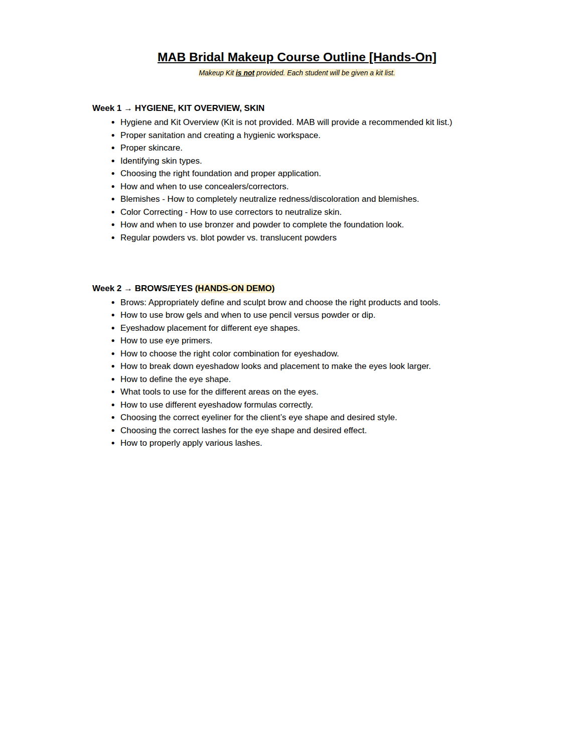MAB Bridal Makeup Course Outline [Hands-On]
Makeup Kit is not provided. Each student will be given a kit list.
Week 1 → HYGIENE, KIT OVERVIEW, SKIN
Hygiene and Kit Overview (Kit is not provided. MAB will provide a recommended kit list.)
Proper sanitation and creating a hygienic workspace.
Proper skincare.
Identifying skin types.
Choosing the right foundation and proper application.
How and when to use concealers/correctors.
Blemishes - How to completely neutralize redness/discoloration and blemishes.
Color Correcting - How to use correctors to neutralize skin.
How and when to use bronzer and powder to complete the foundation look.
Regular powders vs. blot powder vs. translucent powders
Week 2 → BROWS/EYES (HANDS-ON DEMO)
Brows: Appropriately define and sculpt brow and choose the right products and tools.
How to use brow gels and when to use pencil versus powder or dip.
Eyeshadow placement for different eye shapes.
How to use eye primers.
How to choose the right color combination for eyeshadow.
How to break down eyeshadow looks and placement to make the eyes look larger.
How to define the eye shape.
What tools to use for the different areas on the eyes.
How to use different eyeshadow formulas correctly.
Choosing the correct eyeliner for the client’s eye shape and desired style.
Choosing the correct lashes for the eye shape and desired effect.
How to properly apply various lashes.